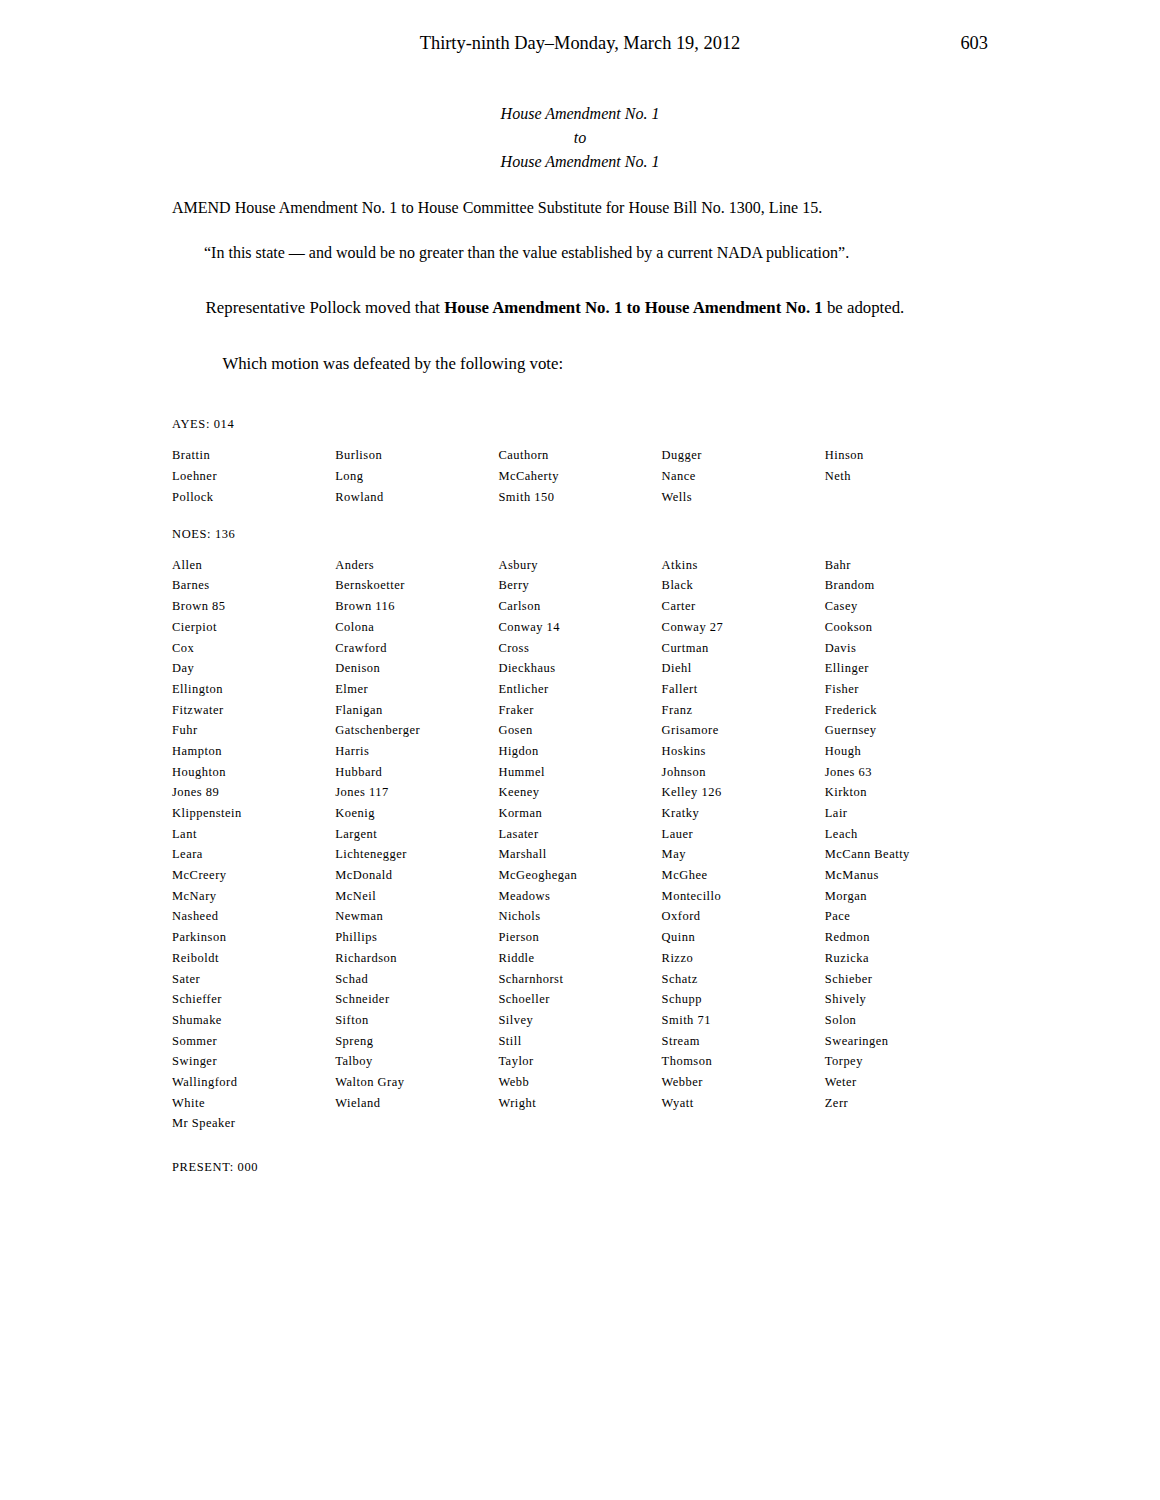Thirty-ninth Day–Monday, March 19, 2012 603
House Amendment No. 1
to
House Amendment No. 1
AMEND House Amendment No. 1 to House Committee Substitute for House Bill No. 1300, Line 15.
“In this state — and would be no greater than the value established by a current NADA publication”.
Representative Pollock moved that House Amendment No. 1 to House Amendment No. 1 be adopted.
Which motion was defeated by the following vote:
AYES: 014
| Brattin | Burlison | Cauthorn | Dugger | Hinson |
| Loehner | Long | McCaherty | Nance | Neth |
| Pollock | Rowland | Smith 150 | Wells | |
NOES: 136
| Allen | Anders | Asbury | Atkins | Bahr |
| Barnes | Bernskoetter | Berry | Black | Brandom |
| Brown 85 | Brown 116 | Carlson | Carter | Casey |
| Cierpiot | Colona | Conway 14 | Conway 27 | Cookson |
| Cox | Crawford | Cross | Curtman | Davis |
| Day | Denison | Dieckhaus | Diehl | Ellinger |
| Ellington | Elmer | Entlicher | Fallert | Fisher |
| Fitzwater | Flanigan | Fraker | Franz | Frederick |
| Fuhr | Gatschenberger | Gosen | Grisamore | Guernsey |
| Hampton | Harris | Higdon | Hoskins | Hough |
| Houghton | Hubbard | Hummel | Johnson | Jones 63 |
| Jones 89 | Jones 117 | Keeney | Kelley 126 | Kirkton |
| Klippenstein | Koenig | Korman | Kratky | Lair |
| Lant | Largent | Lasater | Lauer | Leach |
| Leara | Lichtenegger | Marshall | May | McCann Beatty |
| McCreery | McDonald | McGeoghegan | McGhee | McManus |
| McNary | McNeil | Meadows | Montecillo | Morgan |
| Nasheed | Newman | Nichols | Oxford | Pace |
| Parkinson | Phillips | Pierson | Quinn | Redmon |
| Reiboldt | Richardson | Riddle | Rizzo | Ruzicka |
| Sater | Schad | Scharnhorst | Schatz | Schieber |
| Schieffer | Schneider | Schoeller | Schupp | Shively |
| Shumake | Sifton | Silvey | Smith 71 | Solon |
| Sommer | Spreng | Still | Stream | Swearingen |
| Swinger | Talboy | Taylor | Thomson | Torpey |
| Wallingford | Walton Gray | Webb | Webber | Weter |
| White | Wieland | Wright | Wyatt | Zerr |
| Mr Speaker | | | | |
PRESENT: 000